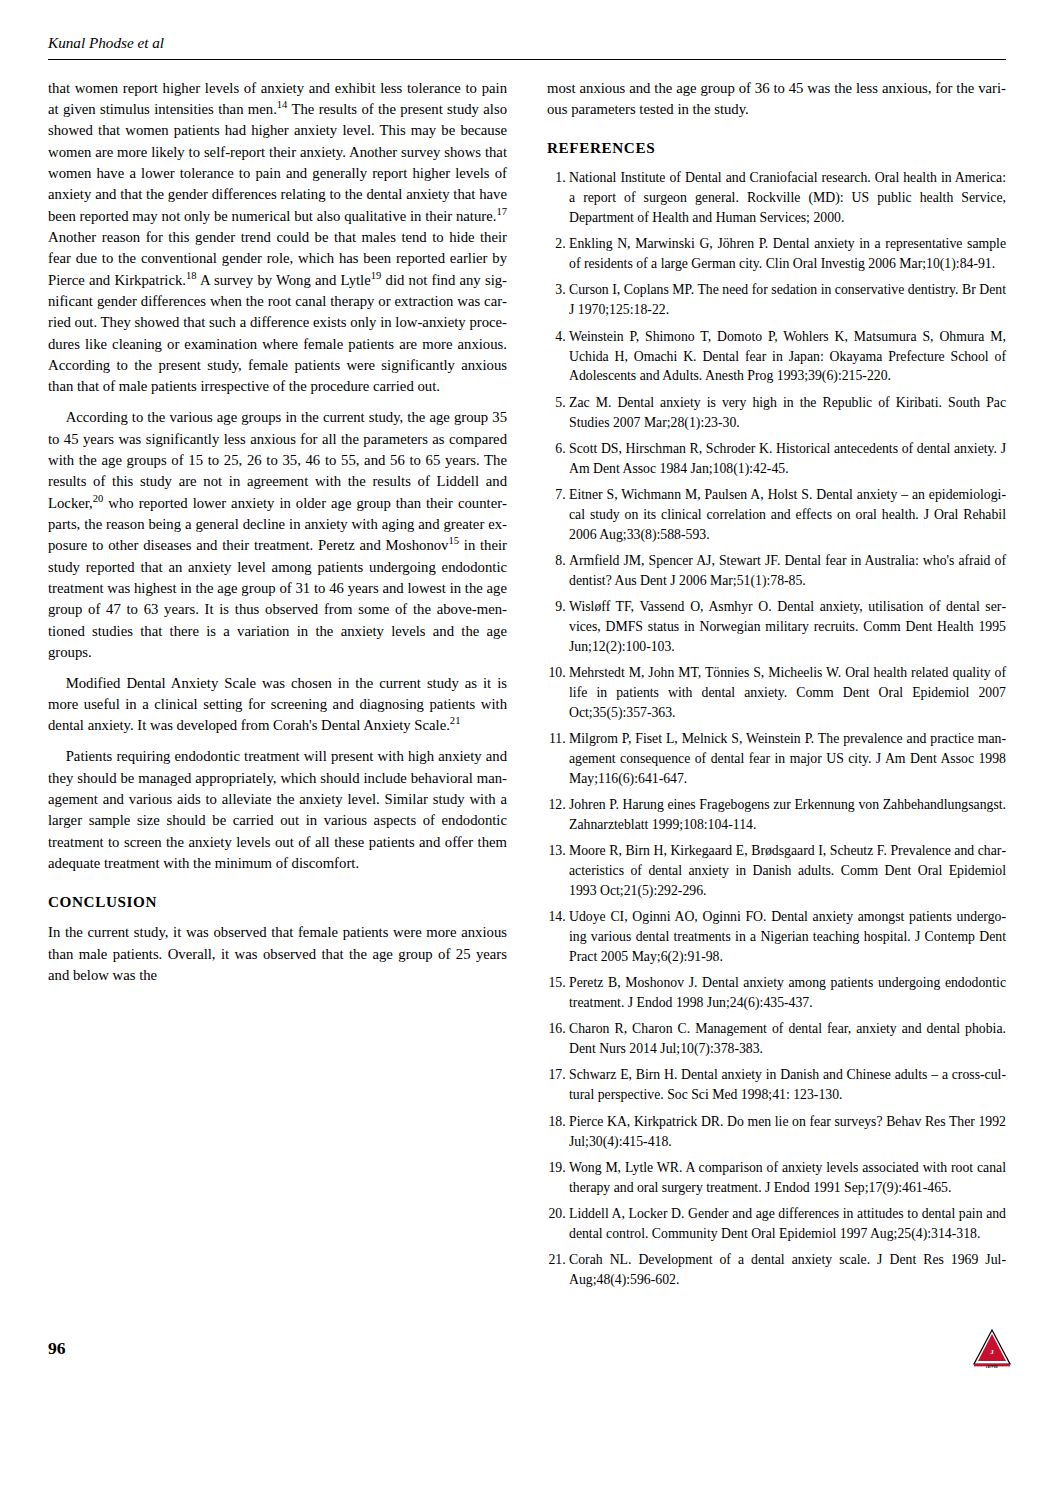Kunal Phodse et al
that women report higher levels of anxiety and exhibit less tolerance to pain at given stimulus intensities than men.14 The results of the present study also showed that women patients had higher anxiety level. This may be because women are more likely to self-report their anxiety. Another survey shows that women have a lower tolerance to pain and generally report higher levels of anxiety and that the gender differences relating to the dental anxiety that have been reported may not only be numerical but also qualitative in their nature.17 Another reason for this gender trend could be that males tend to hide their fear due to the conventional gender role, which has been reported earlier by Pierce and Kirkpatrick.18 A survey by Wong and Lytle19 did not find any significant gender differences when the root canal therapy or extraction was carried out. They showed that such a difference exists only in low-anxiety procedures like cleaning or examination where female patients are more anxious. According to the present study, female patients were significantly anxious than that of male patients irrespective of the procedure carried out.
According to the various age groups in the current study, the age group 35 to 45 years was significantly less anxious for all the parameters as compared with the age groups of 15 to 25, 26 to 35, 46 to 55, and 56 to 65 years. The results of this study are not in agreement with the results of Liddell and Locker,20 who reported lower anxiety in older age group than their counterparts, the reason being a general decline in anxiety with aging and greater exposure to other diseases and their treatment. Peretz and Moshonov15 in their study reported that an anxiety level among patients undergoing endodontic treatment was highest in the age group of 31 to 46 years and lowest in the age group of 47 to 63 years. It is thus observed from some of the above-mentioned studies that there is a variation in the anxiety levels and the age groups.
Modified Dental Anxiety Scale was chosen in the current study as it is more useful in a clinical setting for screening and diagnosing patients with dental anxiety. It was developed from Corah's Dental Anxiety Scale.21
Patients requiring endodontic treatment will present with high anxiety and they should be managed appropriately, which should include behavioral management and various aids to alleviate the anxiety level. Similar study with a larger sample size should be carried out in various aspects of endodontic treatment to screen the anxiety levels out of all these patients and offer them adequate treatment with the minimum of discomfort.
Conclusion
In the current study, it was observed that female patients were more anxious than male patients. Overall, it was observed that the age group of 25 years and below was the
most anxious and the age group of 36 to 45 was the less anxious, for the various parameters tested in the study.
References
National Institute of Dental and Craniofacial research. Oral health in America: a report of surgeon general. Rockville (MD): US public health Service, Department of Health and Human Services; 2000.
Enkling N, Marwinski G, Jöhren P. Dental anxiety in a representative sample of residents of a large German city. Clin Oral Investig 2006 Mar;10(1):84-91.
Curson I, Coplans MP. The need for sedation in conservative dentistry. Br Dent J 1970;125:18-22.
Weinstein P, Shimono T, Domoto P, Wohlers K, Matsumura S, Ohmura M, Uchida H, Omachi K. Dental fear in Japan: Okayama Prefecture School of Adolescents and Adults. Anesth Prog 1993;39(6):215-220.
Zac M. Dental anxiety is very high in the Republic of Kiribati. South Pac Studies 2007 Mar;28(1):23-30.
Scott DS, Hirschman R, Schroder K. Historical antecedents of dental anxiety. J Am Dent Assoc 1984 Jan;108(1):42-45.
Eitner S, Wichmann M, Paulsen A, Holst S. Dental anxiety – an epidemiological study on its clinical correlation and effects on oral health. J Oral Rehabil 2006 Aug;33(8):588-593.
Armfield JM, Spencer AJ, Stewart JF. Dental fear in Australia: who's afraid of dentist? Aus Dent J 2006 Mar;51(1):78-85.
Wisløff TF, Vassend O, Asmhyr O. Dental anxiety, utilisation of dental services, DMFS status in Norwegian military recruits. Comm Dent Health 1995 Jun;12(2):100-103.
Mehrstedt M, John MT, Tönnies S, Micheelis W. Oral health related quality of life in patients with dental anxiety. Comm Dent Oral Epidemiol 2007 Oct;35(5):357-363.
Milgrom P, Fiset L, Melnick S, Weinstein P. The prevalence and practice management consequence of dental fear in major US city. J Am Dent Assoc 1998 May;116(6):641-647.
Johren P. Harung eines Fragebogens zur Erkennung von Zahbehandlungsangst. Zahnarzteblatt 1999;108:104-114.
Moore R, Birn H, Kirkegaard E, Brødsgaard I, Scheutz F. Prevalence and characteristics of dental anxiety in Danish adults. Comm Dent Oral Epidemiol 1993 Oct;21(5):292-296.
Udoye CI, Oginni AO, Oginni FO. Dental anxiety amongst patients undergoing various dental treatments in a Nigerian teaching hospital. J Contemp Dent Pract 2005 May;6(2):91-98.
Peretz B, Moshonov J. Dental anxiety among patients undergoing endodontic treatment. J Endod 1998 Jun;24(6):435-437.
Charon R, Charon C. Management of dental fear, anxiety and dental phobia. Dent Nurs 2014 Jul;10(7):378-383.
Schwarz E, Birn H. Dental anxiety in Danish and Chinese adults – a cross-cultural perspective. Soc Sci Med 1998;41: 123-130.
Pierce KA, Kirkpatrick DR. Do men lie on fear surveys? Behav Res Ther 1992 Jul;30(4):415-418.
Wong M, Lytle WR. A comparison of anxiety levels associated with root canal therapy and oral surgery treatment. J Endod 1991 Sep;17(9):461-465.
Liddell A, Locker D. Gender and age differences in attitudes to dental pain and dental control. Community Dent Oral Epidemiol 1997 Aug;25(4):314-318.
Corah NL. Development of a dental anxiety scale. J Dent Res 1969 Jul-Aug;48(4):596-602.
96
J JAYPEE